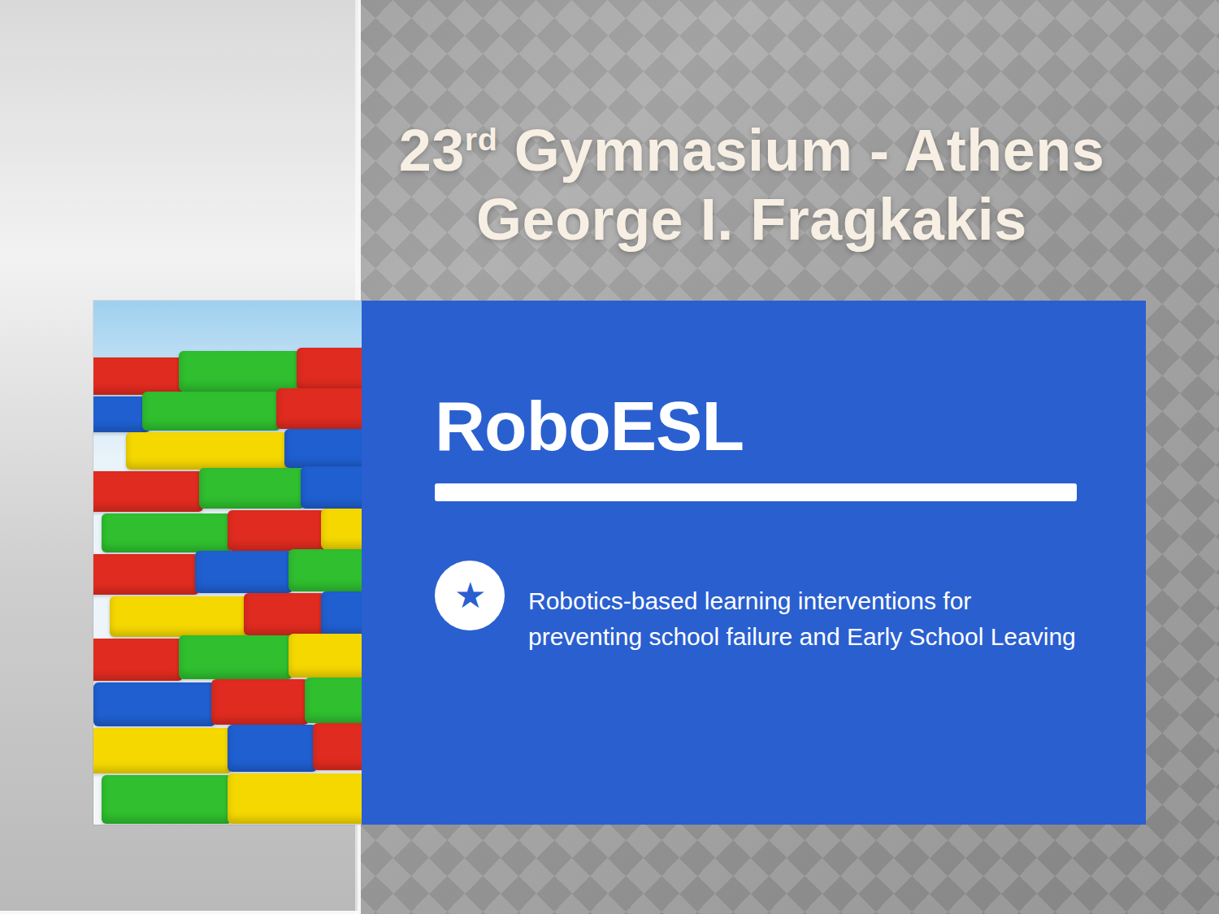23rd Gymnasium - Athens
George I. Fragkakis
RoboESL
★
Robotics-based learning interventions for preventing school failure and Early School Leaving